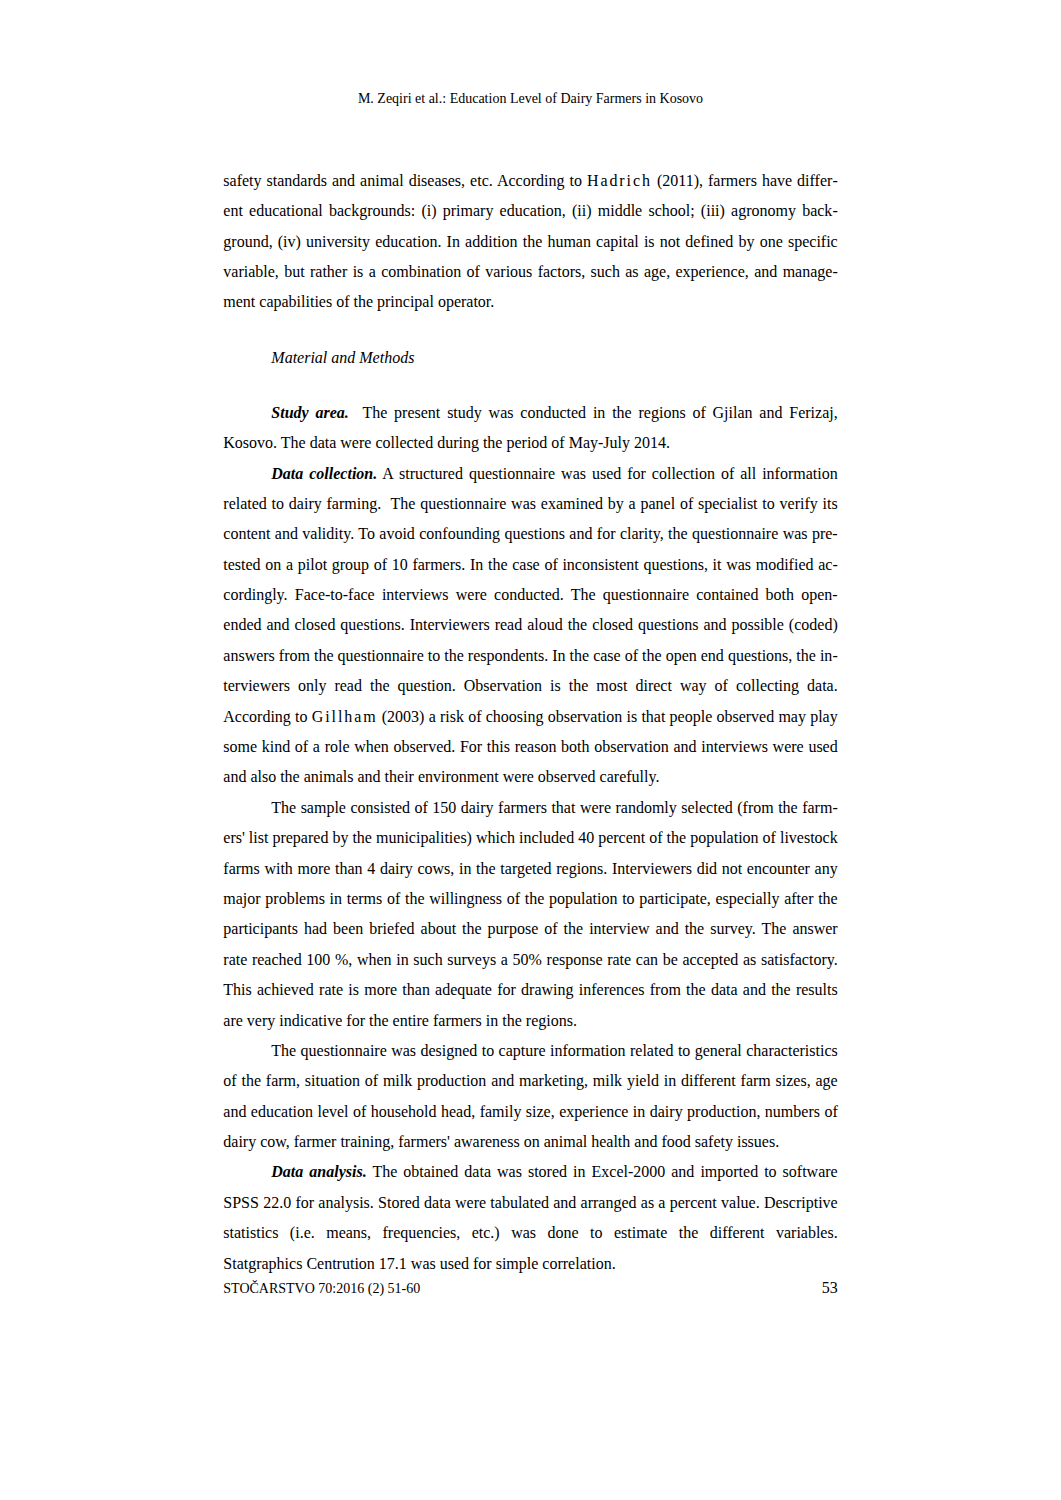M. Zeqiri et al.: Education Level of Dairy Farmers in Kosovo
safety standards and animal diseases, etc. According to Hadrich (2011), farmers have different educational backgrounds: (i) primary education, (ii) middle school; (iii) agronomy background, (iv) university education. In addition the human capital is not defined by one specific variable, but rather is a combination of various factors, such as age, experience, and management capabilities of the principal operator.
Material and Methods
Study area. The present study was conducted in the regions of Gjilan and Ferizaj, Kosovo. The data were collected during the period of May-July 2014.
Data collection. A structured questionnaire was used for collection of all information related to dairy farming. The questionnaire was examined by a panel of specialist to verify its content and validity. To avoid confounding questions and for clarity, the questionnaire was pre-tested on a pilot group of 10 farmers. In the case of inconsistent questions, it was modified accordingly. Face-to-face interviews were conducted. The questionnaire contained both open-ended and closed questions. Interviewers read aloud the closed questions and possible (coded) answers from the questionnaire to the respondents. In the case of the open end questions, the interviewers only read the question. Observation is the most direct way of collecting data. According to Gillham (2003) a risk of choosing observation is that people observed may play some kind of a role when observed. For this reason both observation and interviews were used and also the animals and their environment were observed carefully.
The sample consisted of 150 dairy farmers that were randomly selected (from the farmers' list prepared by the municipalities) which included 40 percent of the population of livestock farms with more than 4 dairy cows, in the targeted regions. Interviewers did not encounter any major problems in terms of the willingness of the population to participate, especially after the participants had been briefed about the purpose of the interview and the survey. The answer rate reached 100 %, when in such surveys a 50% response rate can be accepted as satisfactory. This achieved rate is more than adequate for drawing inferences from the data and the results are very indicative for the entire farmers in the regions.
The questionnaire was designed to capture information related to general characteristics of the farm, situation of milk production and marketing, milk yield in different farm sizes, age and education level of household head, family size, experience in dairy production, numbers of dairy cow, farmer training, farmers' awareness on animal health and food safety issues.
Data analysis. The obtained data was stored in Excel-2000 and imported to software SPSS 22.0 for analysis. Stored data were tabulated and arranged as a percent value. Descriptive statistics (i.e. means, frequencies, etc.) was done to estimate the different variables. Statgraphics Centrution 17.1 was used for simple correlation.
STOČARSTVO 70:2016 (2) 51-60 53